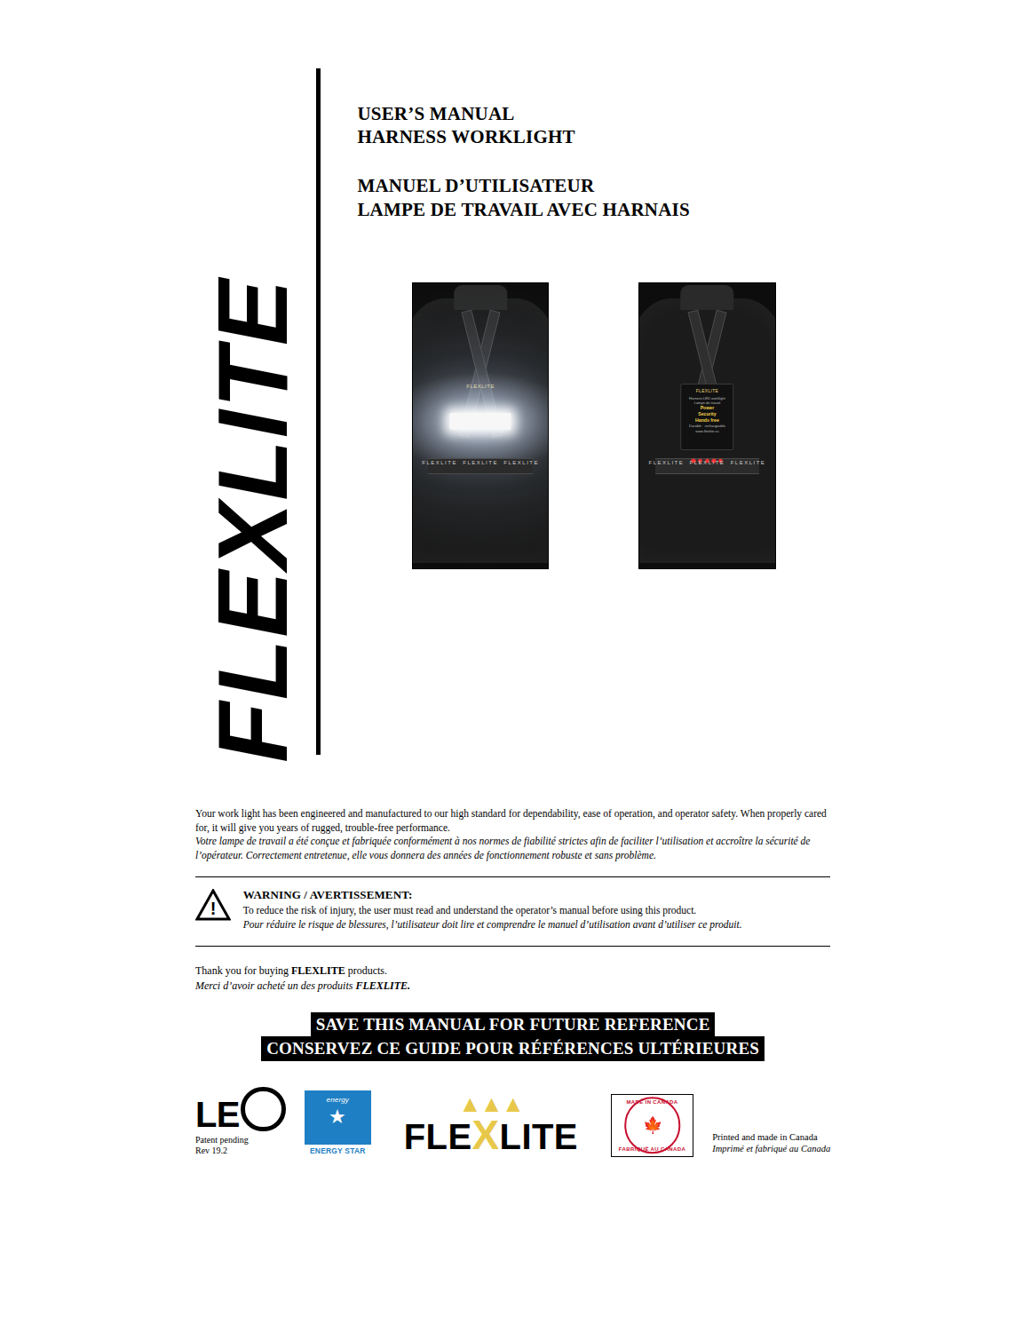FLEXLITE
USER’S MANUAL
HARNESS WORKLIGHT
MANUEL D’UTILISATEUR
LAMPE DE TRAVAIL AVEC HARNAIS
FLEXLITE
FLEXLITE FLEXLITE FLEXLITE
FLEXLITE
Harness LED worklight
Lampe de travail
Power
Security
Hands free
Durable · rechargeable
www.flexlite.ca
FLEXLITE FLEXLITE FLEXLITE
Your work light has been engineered and manufactured to our high standard for dependability, ease of operation, and operator safety. When properly cared for, it will give you years of rugged, trouble-free performance.
Votre lampe de travail a été conçue et fabriquée conformément à nos normes de fiabilité strictes afin de faciliter l’utilisation et accroître la sécurité de l’opérateur. Correctement entretenue, elle vous donnera des années de fonctionnement robuste et sans problème.
!
WARNING / AVERTISSEMENT:
To reduce the risk of injury, the user must read and understand the operator’s manual before using this product.
Pour réduire le risque de blessures, l’utilisateur doit lire et comprendre le manuel d’utilisation avant d’utiliser ce produit.
Thank you for buying FLEXLITE products.
Merci d’avoir acheté un des produits FLEXLITE.
SAVE THIS MANUAL FOR FUTURE REFERENCE
CONSERVEZ CE GUIDE POUR RÉFÉRENCES ULTÉRIEURES
LE
Patent pending
Rev 19.2
energy
★
ENERGY STAR
▲▲▲
FLEXLITE
MADE IN CANADA
🍁
FABRIQUÉ AU CANADA
Printed and made in Canada
Imprimé et fabriqué au Canada